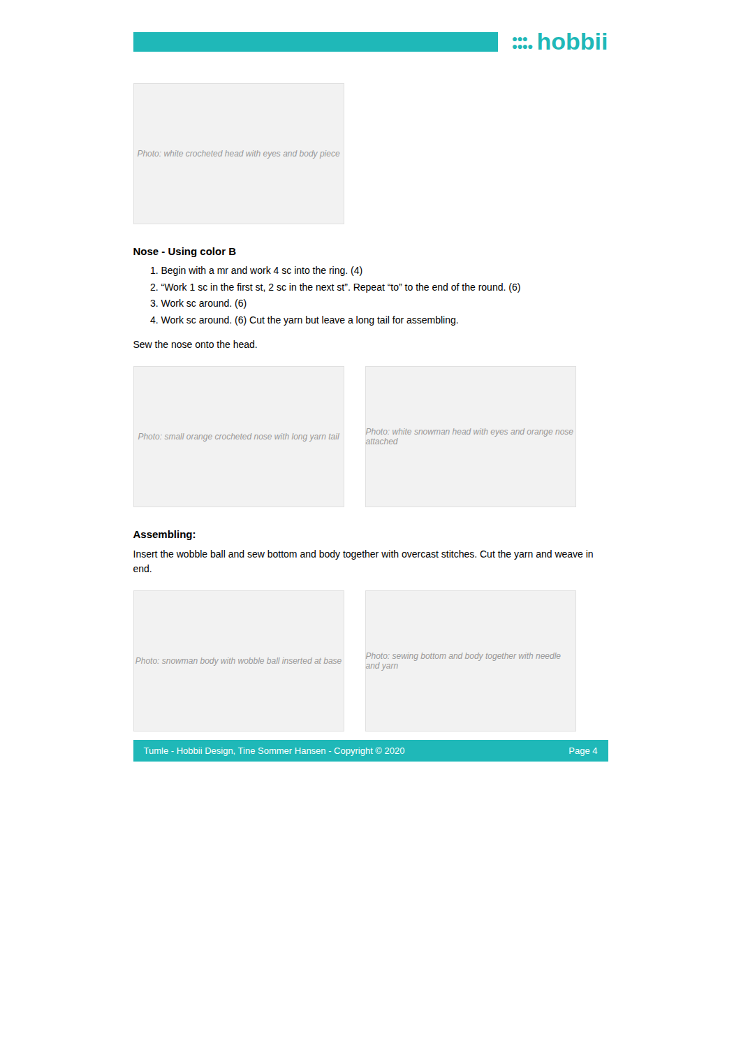●●●
●●●●hobbii
Photo: white crocheted head with eyes and body piece
Nose - Using color B
Begin with a mr and work 4 sc into the ring. (4)
“Work 1 sc in the first st, 2 sc in the next st”. Repeat “to” to the end of the round. (6)
Work sc around. (6)
Work sc around. (6) Cut the yarn but leave a long tail for assembling.
Sew the nose onto the head.
Photo: small orange crocheted nose with long yarn tail
Photo: white snowman head with eyes and orange nose attached
Assembling:
Insert the wobble ball and sew bottom and body together with overcast stitches. Cut the yarn and weave in end.
Photo: snowman body with wobble ball inserted at base
Photo: sewing bottom and body together with needle and yarn
Tumle - Hobbii Design, Tine Sommer Hansen - Copyright © 2020 Page 4